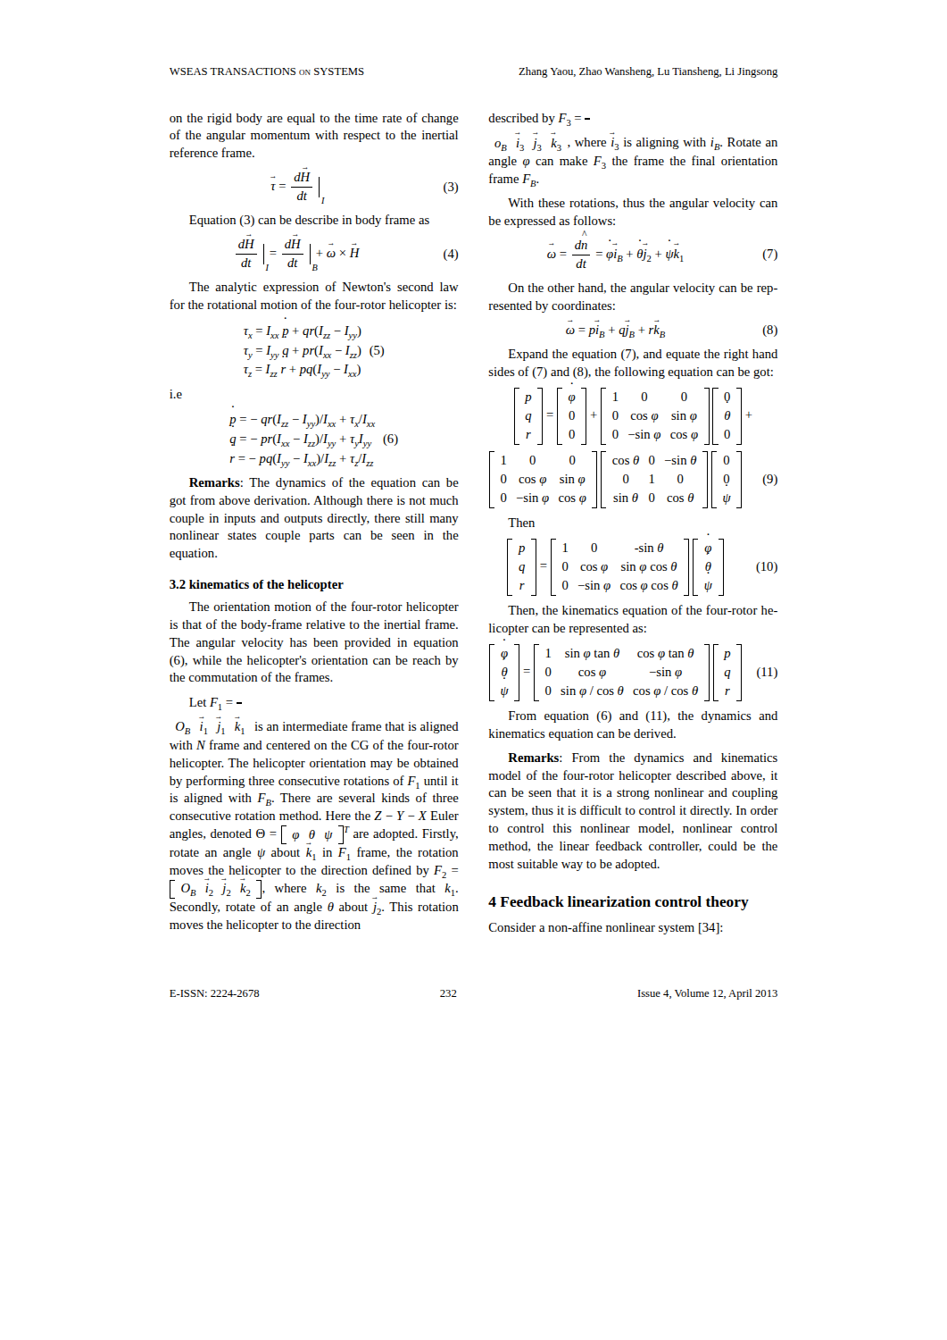WSEAS TRANSACTIONS on SYSTEMS
Zhang Yaou, Zhao Wansheng, Lu Tiansheng, Li Jingsong
on the rigid body are equal to the time rate of change of the angular momentum with respect to the inertial reference frame.
τ = dH dt I
(3)
Equation (3) can be describe in body frame as
dH dt I = dH dt B + ω × H
(4)
The analytic expression of Newton's second law for the rotational motion of the four-rotor helicopter is:
τx = Ixx p + qr(Izz − Iyy)
τy = Iyy q + pr(Ixx − Izz)
τz = Izz r + pq(Iyy − Ixx)
(5)
i.e
p = − qr(Izz − Iyy)/Ixx + τx/Ixx
q = − pr(Ixx − Izz)/Iyy + τy Iyy
r = − pq(Iyy − Ixx)/Izz + τz/Izz
(6)
Remarks: The dynamics of the equation can be got from above derivation. Although there is not much couple in inputs and outputs directly, there still many nonlinear states couple parts can be seen in the equation.
3.2 kinematics of the helicopter
The orientation motion of the four-rotor helicopter is that of the body-frame relative to the inertial frame. The angular velocity has been provided in equation (6), while the helicopter's orientation can be reach by the commutation of the frames.
Let F1 =
| O B | i 1 | j 1 | k 1 |
is an intermediate frame that is aligned with N frame and centered on the CG of the four-rotor helicopter. The helicopter orientation may be obtained by performing three consecutive rotations of F1 until it is aligned with FB. There are several kinds of three consecutive rotation method. Here the Z − Y − X Euler angles, denoted Θ =
| φ | θ | ψ |
T are adopted. Firstly, rotate an angle ψ about k1 in F1 frame, the rotation moves the helicopter to the direction defined by F2 =
| O B | i 2 | j 2 | k 2 |
, where k2 is the same that k1. Secondly, rotate of an angle θ about j2. This rotation moves the helicopter to the direction
described by F3 =
| o B | i 3 | j 3 | k 3 |
, where i3 is aligning with iB. Rotate an angle φ can make F3 the frame the final orientation frame FB.
With these rotations, thus the angular velocity can be expressed as follows:
ω = dn dt = φiB + θj2 + ψk1
(7)
On the other hand, the angular velocity can be represented by coordinates:
ω = piB + qjB + rkB
(8)
Expand the equation (7), and equate the right hand sides of (7) and (8), the following equation can be got:
| p |
| q |
| r |
=
| φ |
| 0 |
| 0 |
+
| 1 | 0 | 0 |
| 0 | cos φ | sin φ |
| 0 | −sin φ | cos φ |
| 0 |
| θ |
| 0 |
+
| 1 | 0 | 0 |
| 0 | cos φ | sin φ |
| 0 | −sin φ | cos φ |
| cos θ | 0 | −sin θ |
| 0 | 1 | 0 |
| sin θ | 0 | cos θ |
| 0 |
| 0 |
| ψ |
(9)
Then
| p |
| q |
| r |
=
| 1 | 0 | -sin θ |
| 0 | cos φ | sin φ cos θ |
| 0 | −sin φ | cos φ cos θ |
| φ |
| θ |
| ψ |
(10)
Then, the kinematics equation of the four-rotor helicopter can be represented as:
| φ |
| θ |
| ψ |
=
| 1 | sin φ tan θ | cos φ tan θ |
| 0 | cos φ | −sin φ |
| 0 | sin φ / cos θ | cos φ / cos θ |
| p |
| q |
| r |
(11)
From equation (6) and (11), the dynamics and kinematics equation can be derived.
Remarks: From the dynamics and kinematics model of the four-rotor helicopter described above, it can be seen that it is a strong nonlinear and coupling system, thus it is difficult to control it directly. In order to control this nonlinear model, nonlinear control method, the linear feedback controller, could be the most suitable way to be adopted.
4 Feedback linearization control theory
Consider a non-affine nonlinear system [34]:
E-ISSN: 2224-2678
232
Issue 4, Volume 12, April 2013